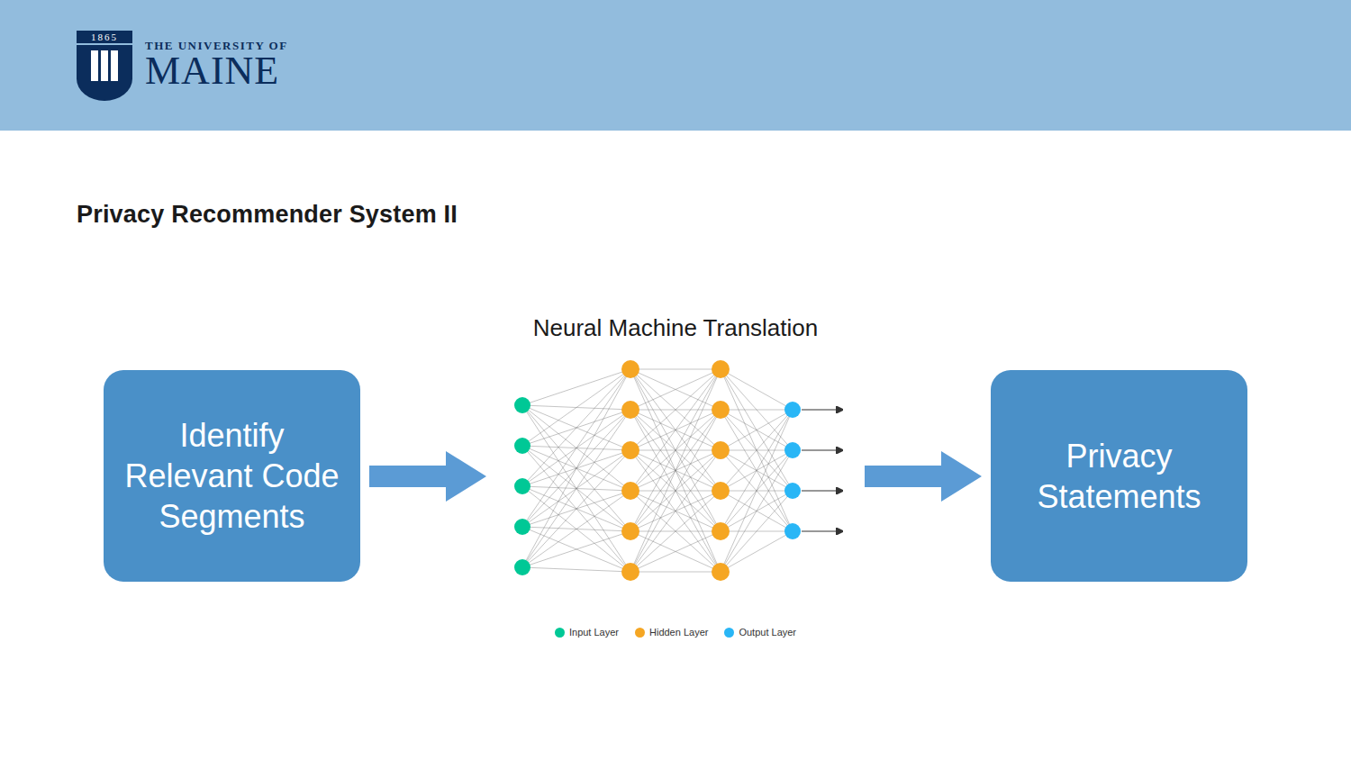1865
THE UNIVERSITY OF
MAINE
Privacy Recommender System II
Identify Relevant Code Segments
Neural Machine Translation
Input Layer Hidden Layer Output Layer
Privacy Statements